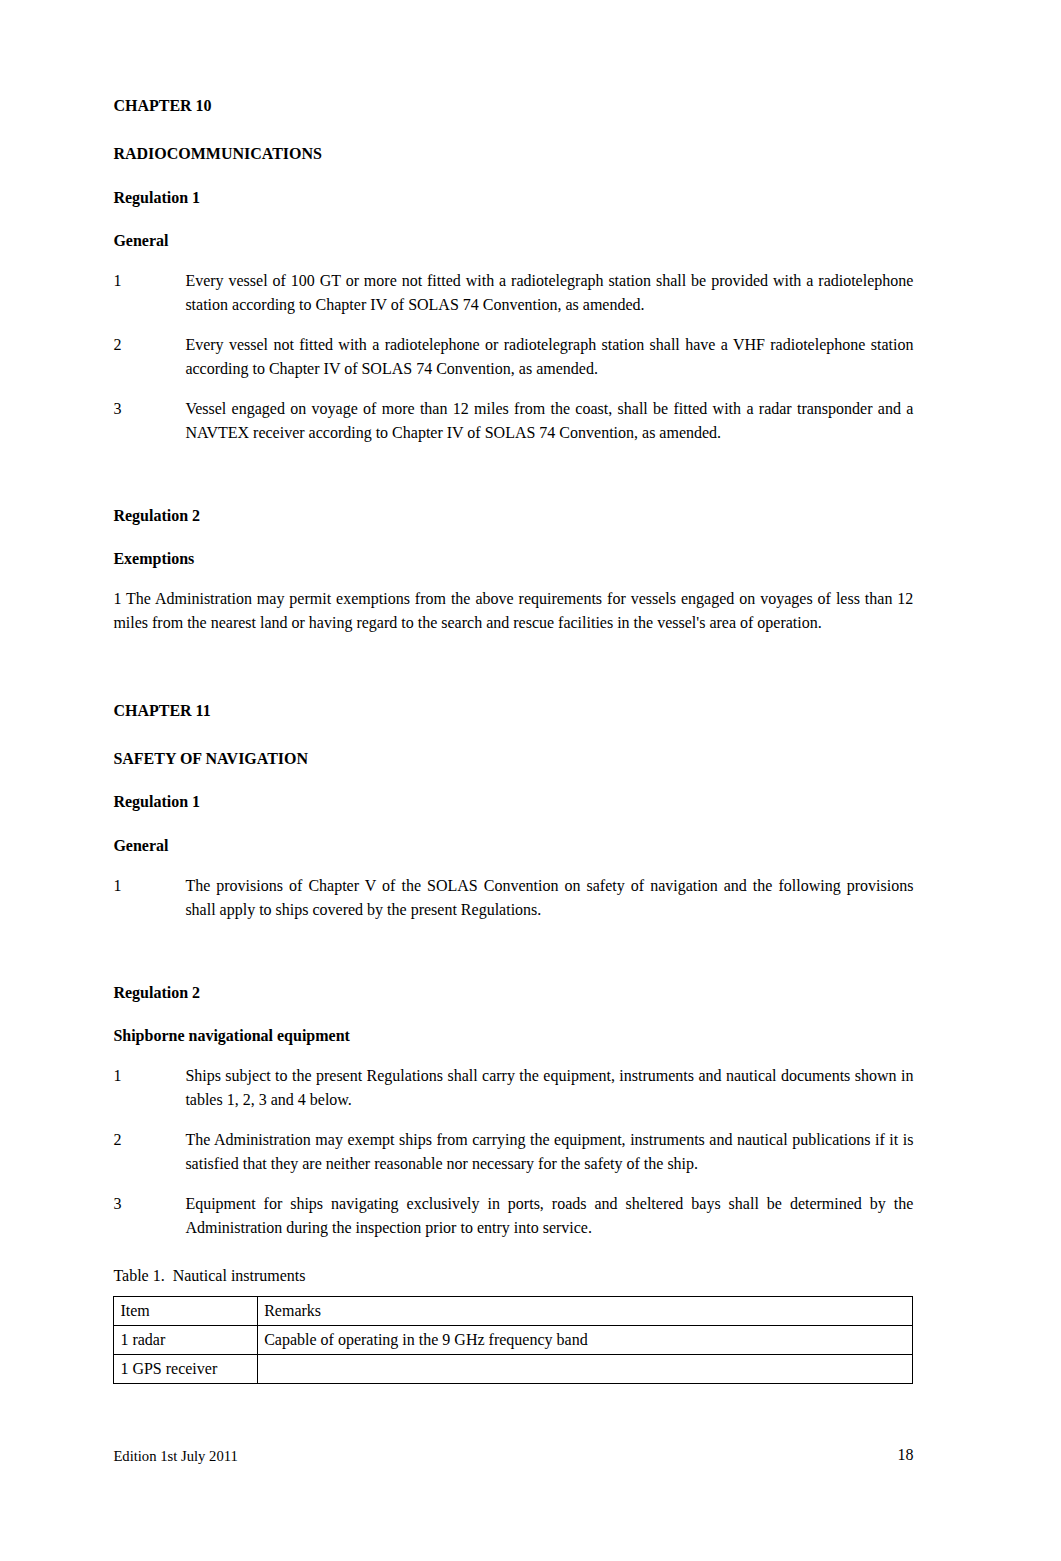CHAPTER 10
RADIOCOMMUNICATIONS
Regulation 1
General
1
Every vessel of 100 GT or more not fitted with a radiotelegraph station shall be provided with a radiotelephone station according to Chapter IV of SOLAS 74 Convention, as amended.
2
Every vessel not fitted with a radiotelephone or radiotelegraph station shall have a VHF radiotelephone station according to Chapter IV of SOLAS 74 Convention, as amended.
3
Vessel engaged on voyage of more than 12 miles from the coast, shall be fitted with a radar transponder and a NAVTEX receiver according to Chapter IV of SOLAS 74 Convention, as amended.
Regulation 2
Exemptions
1 The Administration may permit exemptions from the above requirements for vessels engaged on voyages of less than 12 miles from the nearest land or having regard to the search and rescue facilities in the vessel's area of operation.
CHAPTER 11
SAFETY OF NAVIGATION
Regulation 1
General
1
The provisions of Chapter V of the SOLAS Convention on safety of navigation and the following provisions shall apply to ships covered by the present Regulations.
Regulation 2
Shipborne navigational equipment
1
Ships subject to the present Regulations shall carry the equipment, instruments and nautical documents shown in tables 1, 2, 3 and 4 below.
2
The Administration may exempt ships from carrying the equipment, instruments and nautical publications if it is satisfied that they are neither reasonable nor necessary for the safety of the ship.
3
Equipment for ships navigating exclusively in ports, roads and sheltered bays shall be determined by the Administration during the inspection prior to entry into service.
Table 1. Nautical instruments
| Item | Remarks |
| 1 radar | Capable of operating in the 9 GHz frequency band |
| 1 GPS receiver | |
Edition 1st July 2011
18